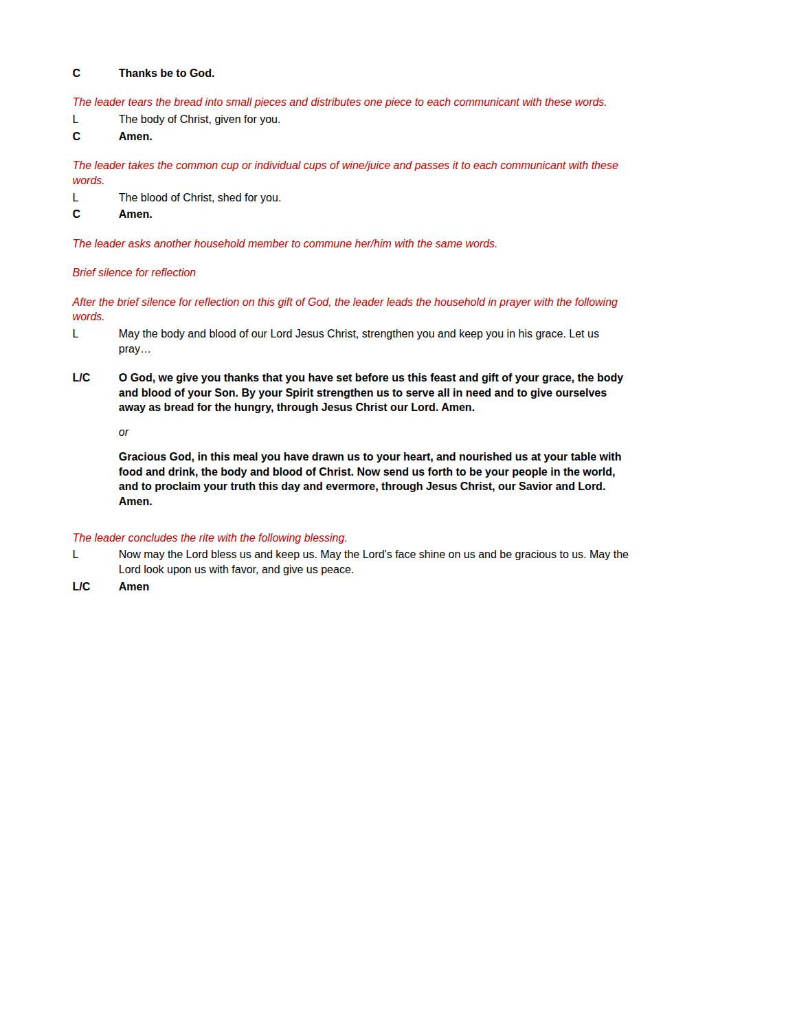C
Thanks be to God.
The leader tears the bread into small pieces and distributes one piece to each communicant with these words.
L
The body of Christ, given for you.
C
Amen.
The leader takes the common cup or individual cups of wine/juice and passes it to each communicant with these words.
L
The blood of Christ, shed for you.
C
Amen.
The leader asks another household member to commune her/him with the same words.
Brief silence for reflection
After the brief silence for reflection on this gift of God, the leader leads the household in prayer with the following words.
L
May the body and blood of our Lord Jesus Christ, strengthen you and keep you in his grace. Let us pray…
L/C
O God, we give you thanks that you have set before us this feast and gift of your grace, the body and blood of your Son. By your Spirit strengthen us to serve all in need and to give ourselves away as bread for the hungry, through Jesus Christ our Lord. Amen.
or
Gracious God, in this meal you have drawn us to your heart, and nourished us at your table with food and drink, the body and blood of Christ. Now send us forth to be your people in the world, and to proclaim your truth this day and evermore, through Jesus Christ, our Savior and Lord. Amen.
The leader concludes the rite with the following blessing.
L
Now may the Lord bless us and keep us. May the Lord's face shine on us and be gracious to us. May the Lord look upon us with favor, and give us peace.
L/C
Amen